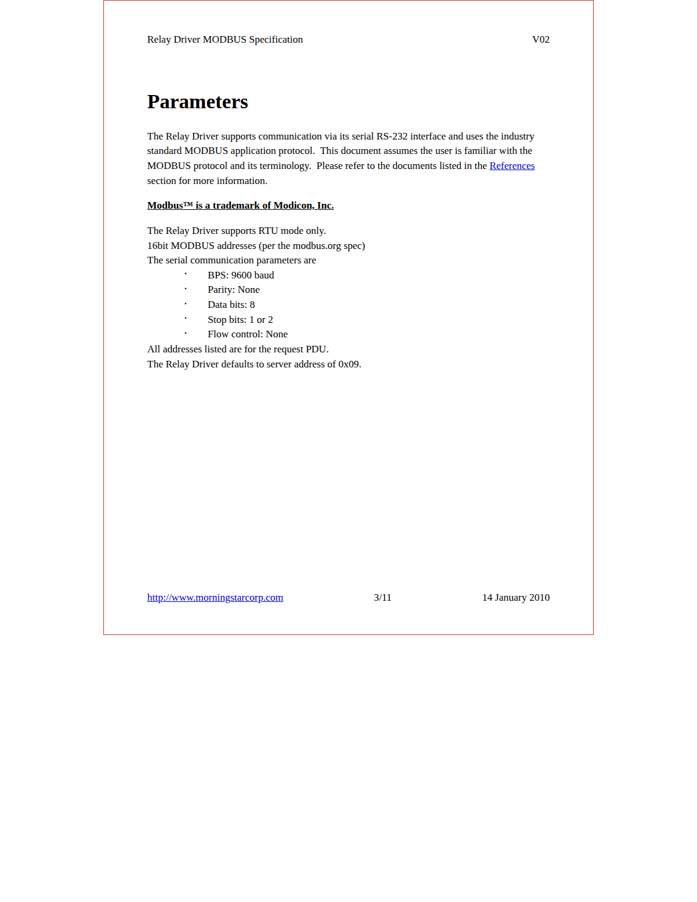Relay Driver MODBUS Specification V02
Parameters
The Relay Driver supports communication via its serial RS-232 interface and uses the industry standard MODBUS application protocol. This document assumes the user is familiar with the MODBUS protocol and its terminology. Please refer to the documents listed in the References section for more information.
Modbus™ is a trademark of Modicon, Inc.
The Relay Driver supports RTU mode only.
16bit MODBUS addresses (per the modbus.org spec)
The serial communication parameters are
BPS: 9600 baud
Parity: None
Data bits: 8
Stop bits: 1 or 2
Flow control: None
All addresses listed are for the request PDU.
The Relay Driver defaults to server address of 0x09.
http://www.morningstarcorp.com 3/11 14 January 2010